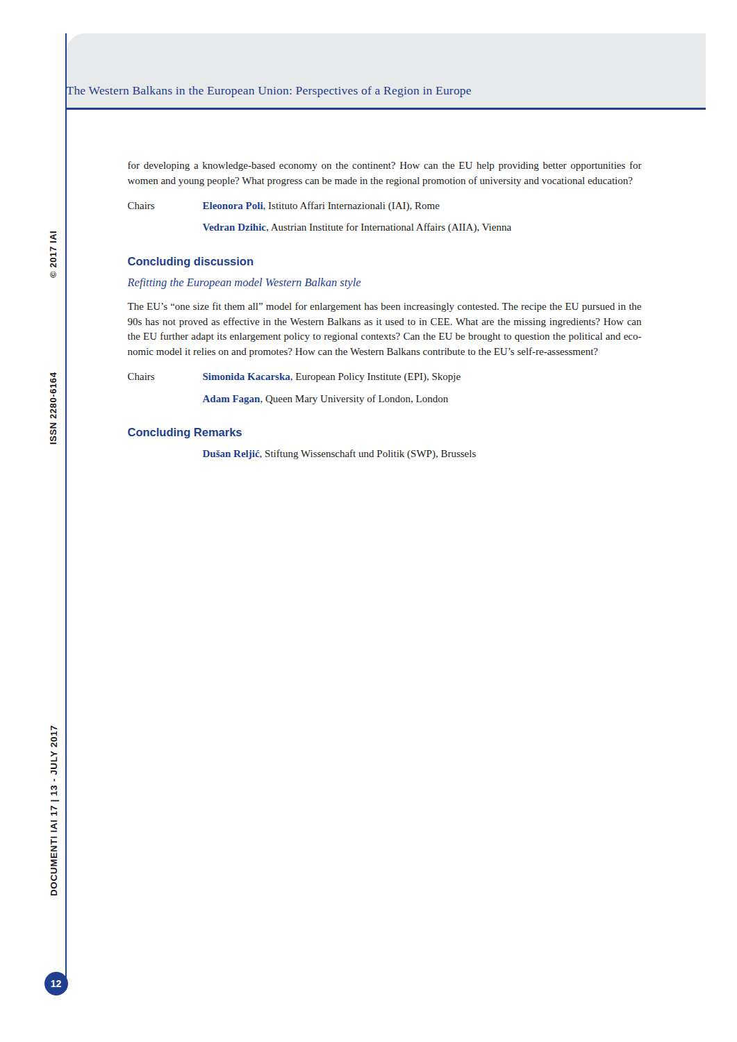The Western Balkans in the European Union: Perspectives of a Region in Europe
© 2017 IAI
ISSN 2280-6164
DOCUMENTI IAI 17 | 13 - JULY 2017
12
for developing a knowledge-based economy on the continent? How can the EU help providing better opportunities for women and young people? What progress can be made in the regional promotion of university and vocational education?
Chairs
Eleonora Poli, Istituto Affari Internazionali (IAI), Rome
Vedran Dzihic, Austrian Institute for International Affairs (AIIA), Vienna
Concluding discussion
Refitting the European model Western Balkan style
The EU’s “one size fit them all” model for enlargement has been increasingly contested. The recipe the EU pursued in the 90s has not proved as effective in the Western Balkans as it used to in CEE. What are the missing ingredients? How can the EU further adapt its enlargement policy to regional contexts? Can the EU be brought to question the political and economic model it relies on and promotes? How can the Western Balkans contribute to the EU’s self-re-assessment?
Chairs
Simonida Kacarska, European Policy Institute (EPI), Skopje
Adam Fagan, Queen Mary University of London, London
Concluding Remarks
Dušan Reljić, Stiftung Wissenschaft und Politik (SWP), Brussels